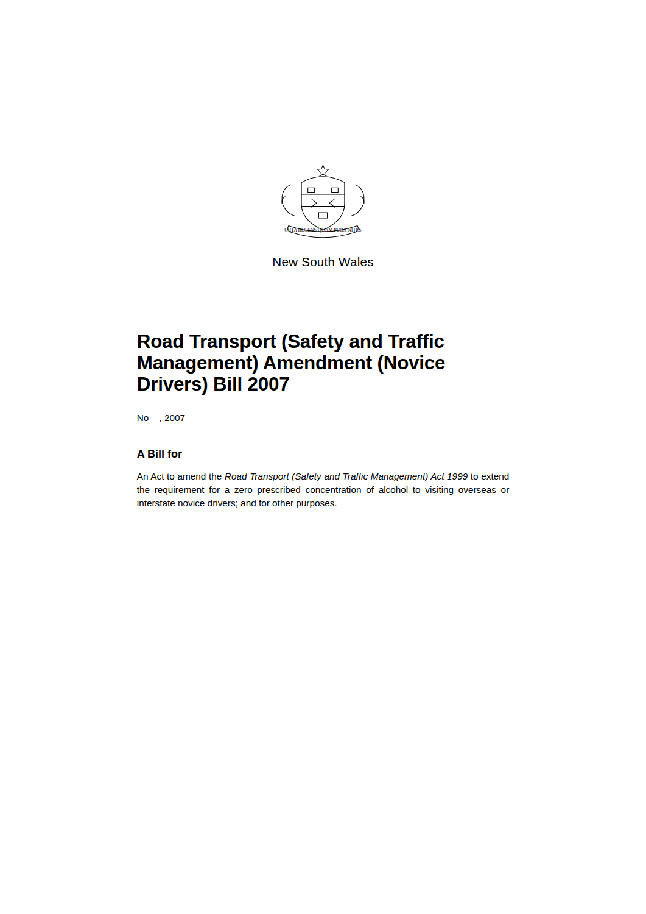New South Wales
Road Transport (Safety and Traffic Management) Amendment (Novice Drivers) Bill 2007
No , 2007
A Bill for
An Act to amend the Road Transport (Safety and Traffic Management) Act 1999 to extend the requirement for a zero prescribed concentration of alcohol to visiting overseas or interstate novice drivers; and for other purposes.